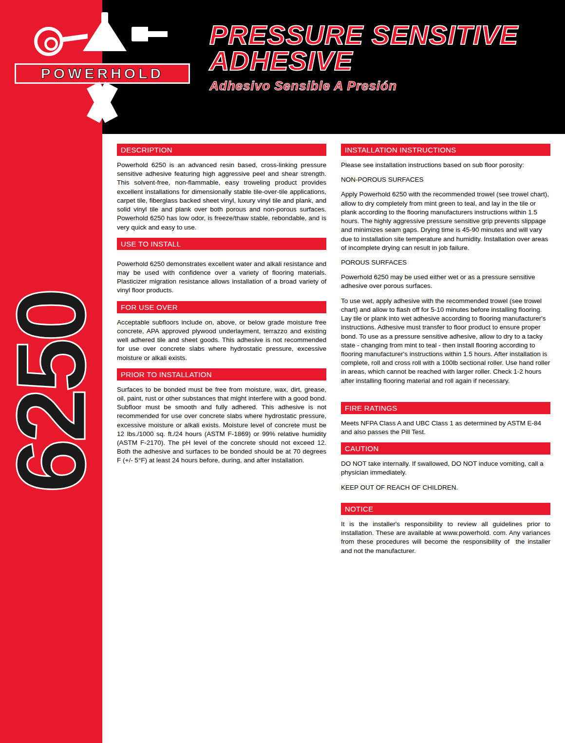POWERHOLD
PRESSURE SENSITIVE
ADHESIVE
Adhesivo Sensible A Presión
6250
DESCRIPTION
Powerhold 6250 is an advanced resin based, cross-linking pressure sensitive adhesive featuring high aggressive peel and shear strength. This solvent-free, non-flammable, easy troweling product provides excellent installations for dimensionally stable tile-over-tile applications, carpet tile, fiberglass backed sheet vinyl, luxury vinyl tile and plank, and solid vinyl tile and plank over both porous and non-porous surfaces. Powerhold 6250 has low odor, is freeze/thaw stable, rebondable, and is very quick and easy to use.
USE TO INSTALL
Powerhold 6250 demonstrates excellent water and alkali resistance and may be used with confidence over a variety of flooring materials. Plasticizer migration resistance allows installation of a broad variety of vinyl floor products.
FOR USE OVER
Acceptable subfloors include on, above, or below grade moisture free concrete, APA approved plywood underlayment, terrazzo and existing well adhered tile and sheet goods. This adhesive is not recommended for use over concrete slabs where hydrostatic pressure, excessive moisture or alkali exists.
PRIOR TO INSTALLATION
Surfaces to be bonded must be free from moisture, wax, dirt, grease, oil, paint, rust or other substances that might interfere with a good bond. Subfloor must be smooth and fully adhered. This adhesive is not recommended for use over concrete slabs where hydrostatic pressure, excessive moisture or alkali exists. Moisture level of concrete must be 12 lbs./1000 sq. ft./24 hours (ASTM F-1869) or 99% relative humidity (ASTM F-2170). The pH level of the concrete should not exceed 12. Both the adhesive and surfaces to be bonded should be at 70 degrees F (+/- 5°F) at least 24 hours before, during, and after installation.
INSTALLATION INSTRUCTIONS
Please see installation instructions based on sub floor porosity:
NON-POROUS SURFACES
Apply Powerhold 6250 with the recommended trowel (see trowel chart), allow to dry completely from mint green to teal, and lay in the tile or plank according to the flooring manufacturers instructions within 1.5 hours. The highly aggressive pressure sensitive grip prevents slippage and minimizes seam gaps. Drying time is 45-90 minutes and will vary due to installation site temperature and humidity. Installation over areas of incomplete drying can result in job failure.
POROUS SURFACES
Powerhold 6250 may be used either wet or as a pressure sensitive adhesive over porous surfaces.
To use wet, apply adhesive with the recommended trowel (see trowel chart) and allow to flash off for 5-10 minutes before installing flooring. Lay tile or plank into wet adhesive according to flooring manufacturer's instructions. Adhesive must transfer to floor product to ensure proper bond. To use as a pressure sensitive adhesive, allow to dry to a tacky state - changing from mint to teal - then install flooring according to flooring manufacturer's instructions within 1.5 hours. After installation is complete, roll and cross roll with a 100lb sectional roller. Use hand roller in areas, which cannot be reached with larger roller. Check 1-2 hours after installing flooring material and roll again if necessary.
FIRE RATINGS
Meets NFPA Class A and UBC Class 1 as determined by ASTM E-84 and also passes the Pill Test.
CAUTION
DO NOT take internally. If swallowed, DO NOT induce vomiting, call a physician immediately.
KEEP OUT OF REACH OF CHILDREN.
NOTICE
It is the installer's responsibility to review all guidelines prior to installation. These are available at www.powerhold. com. Any variances from these procedures will become the responsibility of the installer and not the manufacturer.